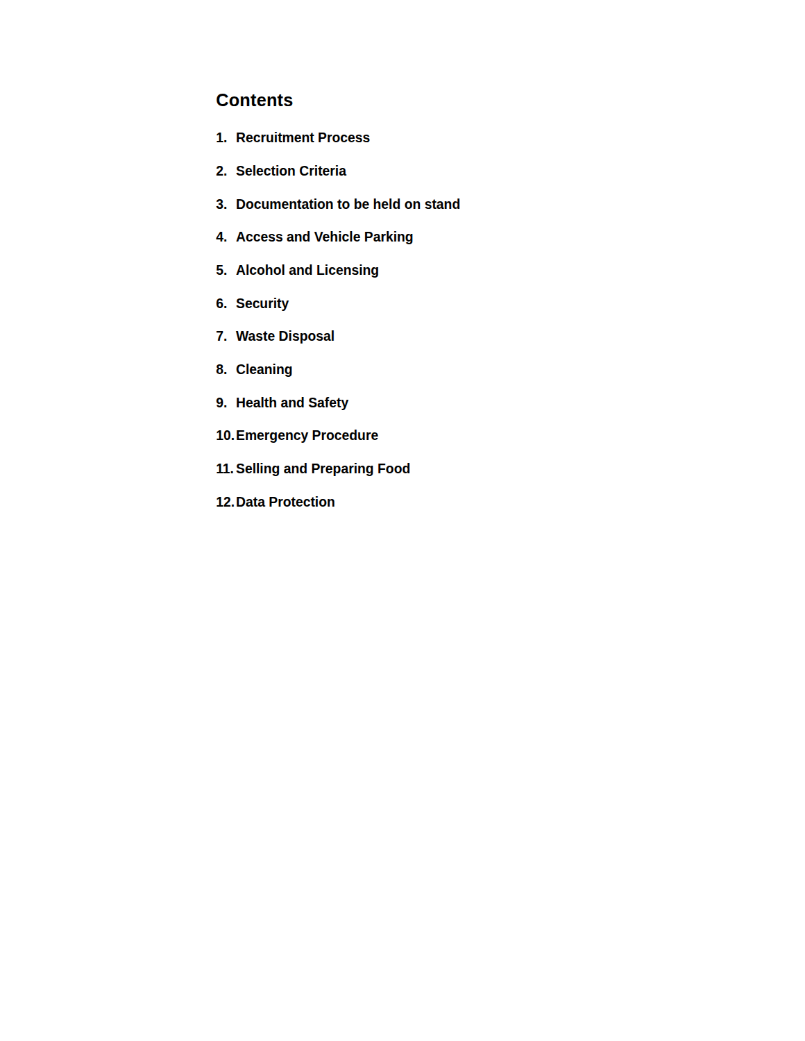Contents
1. Recruitment Process
2. Selection Criteria
3. Documentation to be held on stand
4. Access and Vehicle Parking
5. Alcohol and Licensing
6. Security
7. Waste Disposal
8. Cleaning
9. Health and Safety
10. Emergency Procedure
11. Selling and Preparing Food
12. Data Protection